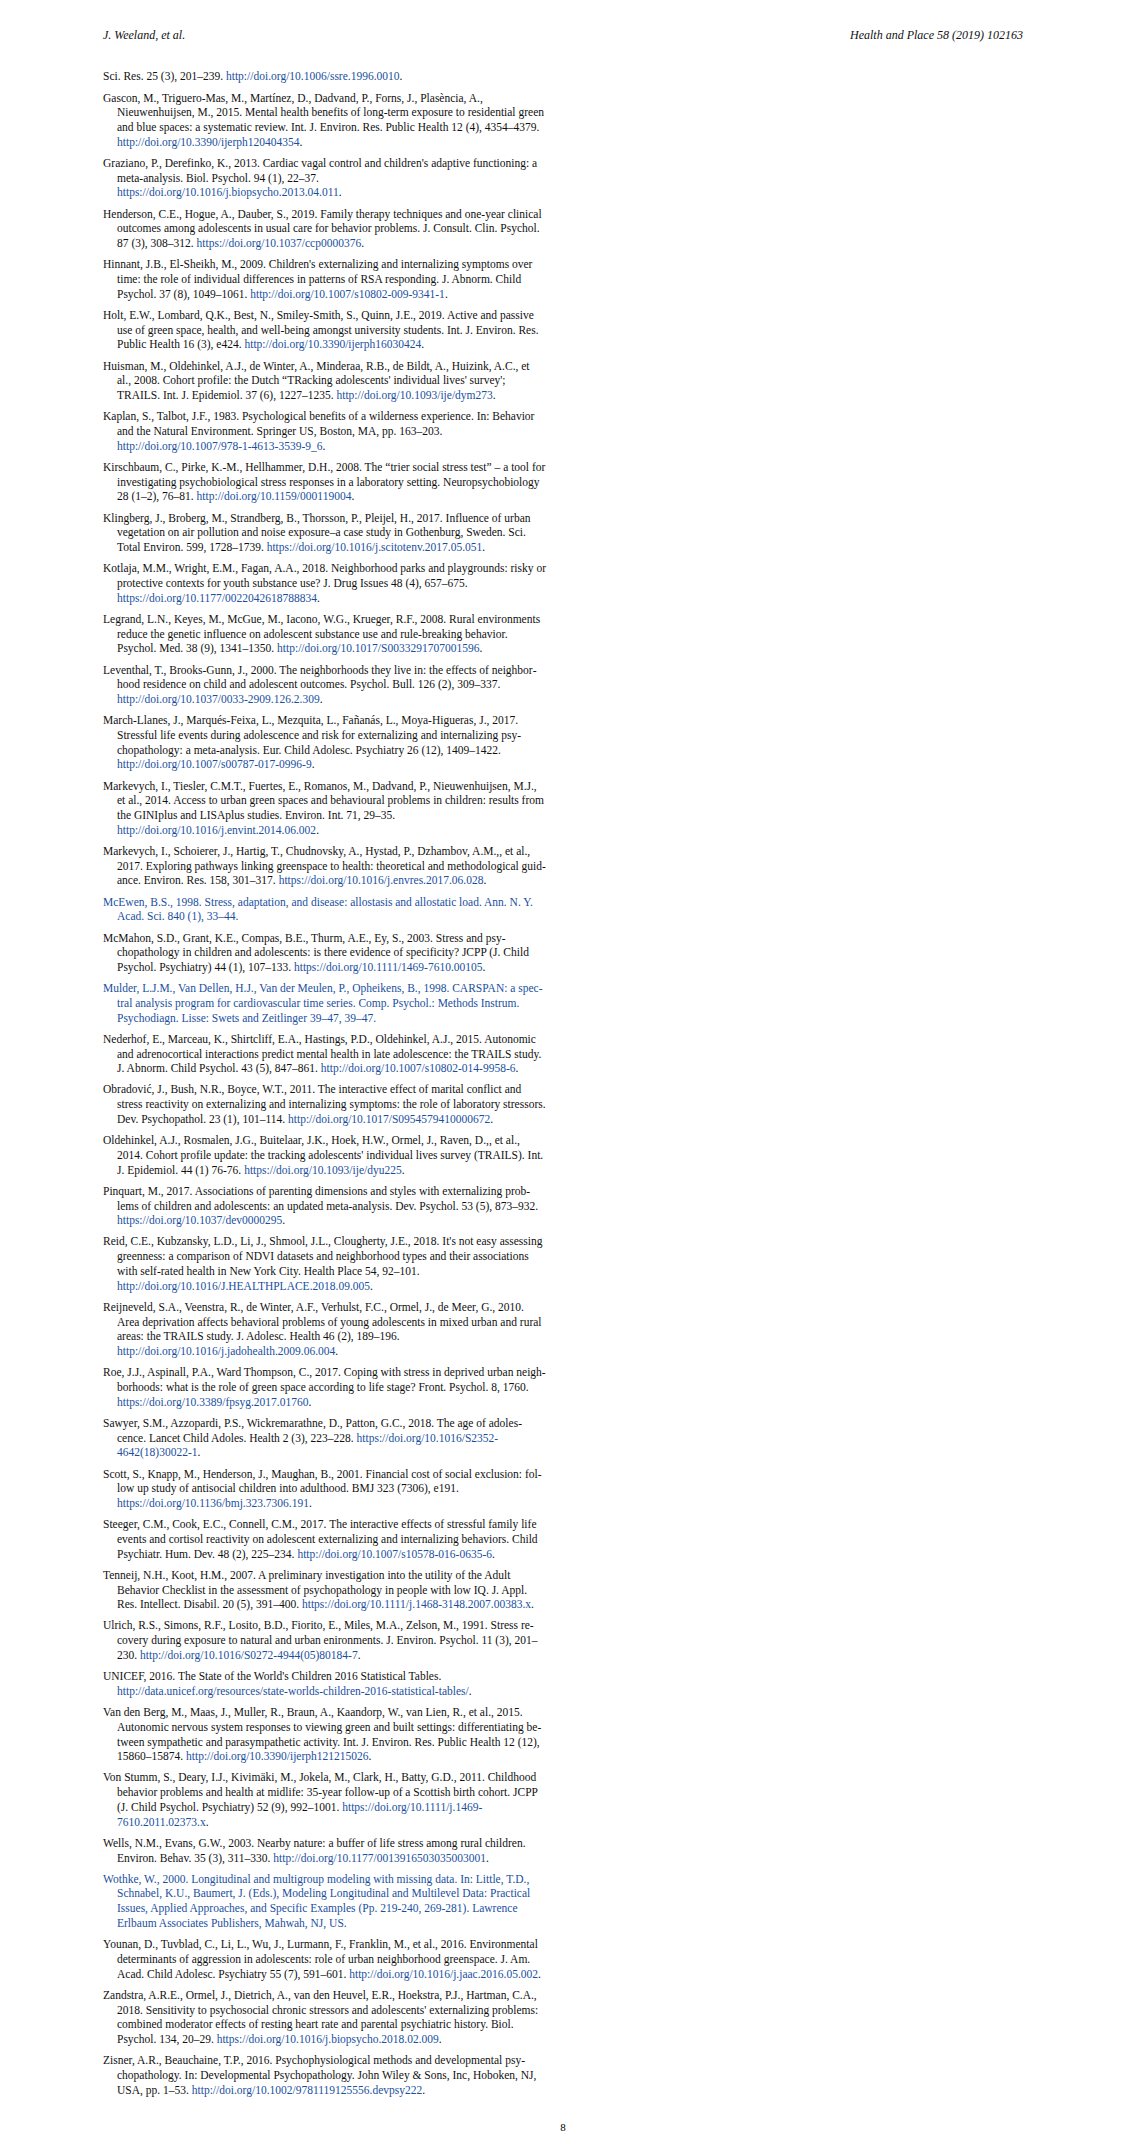J. Weeland, et al.
Health and Place 58 (2019) 102163
Sci. Res. 25 (3), 201–239. http://doi.org/10.1006/ssre.1996.0010.
Gascon, M., Triguero-Mas, M., Martínez, D., Dadvand, P., Forns, J., Plasència, A., Nieuwenhuijsen, M., 2015. Mental health benefits of long-term exposure to residential green and blue spaces: a systematic review. Int. J. Environ. Res. Public Health 12 (4), 4354–4379. http://doi.org/10.3390/ijerph120404354.
Graziano, P., Derefinko, K., 2013. Cardiac vagal control and children's adaptive functioning: a meta-analysis. Biol. Psychol. 94 (1), 22–37. https://doi.org/10.1016/j.biopsycho.2013.04.011.
Henderson, C.E., Hogue, A., Dauber, S., 2019. Family therapy techniques and one-year clinical outcomes among adolescents in usual care for behavior problems. J. Consult. Clin. Psychol. 87 (3), 308–312. https://doi.org/10.1037/ccp0000376.
Hinnant, J.B., El-Sheikh, M., 2009. Children's externalizing and internalizing symptoms over time: the role of individual differences in patterns of RSA responding. J. Abnorm. Child Psychol. 37 (8), 1049–1061. http://doi.org/10.1007/s10802-009-9341-1.
Holt, E.W., Lombard, Q.K., Best, N., Smiley-Smith, S., Quinn, J.E., 2019. Active and passive use of green space, health, and well-being amongst university students. Int. J. Environ. Res. Public Health 16 (3), e424. http://doi.org/10.3390/ijerph16030424.
Huisman, M., Oldehinkel, A.J., de Winter, A., Minderaa, R.B., de Bildt, A., Huizink, A.C., et al., 2008. Cohort profile: the Dutch “TRacking adolescents' individual lives' survey'; TRAILS. Int. J. Epidemiol. 37 (6), 1227–1235. http://doi.org/10.1093/ije/dym273.
Kaplan, S., Talbot, J.F., 1983. Psychological benefits of a wilderness experience. In: Behavior and the Natural Environment. Springer US, Boston, MA, pp. 163–203. http://doi.org/10.1007/978-1-4613-3539-9_6.
Kirschbaum, C., Pirke, K.-M., Hellhammer, D.H., 2008. The “trier social stress test” – a tool for investigating psychobiological stress responses in a laboratory setting. Neuropsychobiology 28 (1–2), 76–81. http://doi.org/10.1159/000119004.
Klingberg, J., Broberg, M., Strandberg, B., Thorsson, P., Pleijel, H., 2017. Influence of urban vegetation on air pollution and noise exposure–a case study in Gothenburg, Sweden. Sci. Total Environ. 599, 1728–1739. https://doi.org/10.1016/j.scitotenv.2017.05.051.
Kotlaja, M.M., Wright, E.M., Fagan, A.A., 2018. Neighborhood parks and playgrounds: risky or protective contexts for youth substance use? J. Drug Issues 48 (4), 657–675. https://doi.org/10.1177/0022042618788834.
Legrand, L.N., Keyes, M., McGue, M., Iacono, W.G., Krueger, R.F., 2008. Rural environments reduce the genetic influence on adolescent substance use and rule-breaking behavior. Psychol. Med. 38 (9), 1341–1350. http://doi.org/10.1017/S0033291707001596.
Leventhal, T., Brooks-Gunn, J., 2000. The neighborhoods they live in: the effects of neighborhood residence on child and adolescent outcomes. Psychol. Bull. 126 (2), 309–337. http://doi.org/10.1037/0033-2909.126.2.309.
March-Llanes, J., Marqués-Feixa, L., Mezquita, L., Fañanás, L., Moya-Higueras, J., 2017. Stressful life events during adolescence and risk for externalizing and internalizing psychopathology: a meta-analysis. Eur. Child Adolesc. Psychiatry 26 (12), 1409–1422. http://doi.org/10.1007/s00787-017-0996-9.
Markevych, I., Tiesler, C.M.T., Fuertes, E., Romanos, M., Dadvand, P., Nieuwenhuijsen, M.J., et al., 2014. Access to urban green spaces and behavioural problems in children: results from the GINIplus and LISAplus studies. Environ. Int. 71, 29–35. http://doi.org/10.1016/j.envint.2014.06.002.
Markevych, I., Schoierer, J., Hartig, T., Chudnovsky, A., Hystad, P., Dzhambov, A.M.,, et al., 2017. Exploring pathways linking greenspace to health: theoretical and methodological guidance. Environ. Res. 158, 301–317. https://doi.org/10.1016/j.envres.2017.06.028.
McEwen, B.S., 1998. Stress, adaptation, and disease: allostasis and allostatic load. Ann. N. Y. Acad. Sci. 840 (1), 33–44.
McMahon, S.D., Grant, K.E., Compas, B.E., Thurm, A.E., Ey, S., 2003. Stress and psychopathology in children and adolescents: is there evidence of specificity? JCPP (J. Child Psychol. Psychiatry) 44 (1), 107–133. https://doi.org/10.1111/1469-7610.00105.
Mulder, L.J.M., Van Dellen, H.J., Van der Meulen, P., Opheikens, B., 1998. CARSPAN: a spectral analysis program for cardiovascular time series. Comp. Psychol.: Methods Instrum. Psychodiagn. Lisse: Swets and Zeitlinger 39–47, 39–47.
Nederhof, E., Marceau, K., Shirtcliff, E.A., Hastings, P.D., Oldehinkel, A.J., 2015. Autonomic and adrenocortical interactions predict mental health in late adolescence: the TRAILS study. J. Abnorm. Child Psychol. 43 (5), 847–861. http://doi.org/10.1007/s10802-014-9958-6.
Obradović, J., Bush, N.R., Boyce, W.T., 2011. The interactive effect of marital conflict and stress reactivity on externalizing and internalizing symptoms: the role of laboratory stressors. Dev. Psychopathol. 23 (1), 101–114. http://doi.org/10.1017/S0954579410000672.
Oldehinkel, A.J., Rosmalen, J.G., Buitelaar, J.K., Hoek, H.W., Ormel, J., Raven, D.,, et al., 2014. Cohort profile update: the tracking adolescents' individual lives survey (TRAILS). Int. J. Epidemiol. 44 (1) 76-76. https://doi.org/10.1093/ije/dyu225.
Pinquart, M., 2017. Associations of parenting dimensions and styles with externalizing problems of children and adolescents: an updated meta-analysis. Dev. Psychol. 53 (5), 873–932. https://doi.org/10.1037/dev0000295.
Reid, C.E., Kubzansky, L.D., Li, J., Shmool, J.L., Clougherty, J.E., 2018. It's not easy assessing greenness: a comparison of NDVI datasets and neighborhood types and their associations with self-rated health in New York City. Health Place 54, 92–101. http://doi.org/10.1016/J.HEALTHPLACE.2018.09.005.
Reijneveld, S.A., Veenstra, R., de Winter, A.F., Verhulst, F.C., Ormel, J., de Meer, G., 2010. Area deprivation affects behavioral problems of young adolescents in mixed urban and rural areas: the TRAILS study. J. Adolesc. Health 46 (2), 189–196. http://doi.org/10.1016/j.jadohealth.2009.06.004.
Roe, J.J., Aspinall, P.A., Ward Thompson, C., 2017. Coping with stress in deprived urban neighborhoods: what is the role of green space according to life stage? Front. Psychol. 8, 1760. https://doi.org/10.3389/fpsyg.2017.01760.
Sawyer, S.M., Azzopardi, P.S., Wickremarathne, D., Patton, G.C., 2018. The age of adolescence. Lancet Child Adoles. Health 2 (3), 223–228. https://doi.org/10.1016/S2352-4642(18)30022-1.
Scott, S., Knapp, M., Henderson, J., Maughan, B., 2001. Financial cost of social exclusion: follow up study of antisocial children into adulthood. BMJ 323 (7306), e191. https://doi.org/10.1136/bmj.323.7306.191.
Steeger, C.M., Cook, E.C., Connell, C.M., 2017. The interactive effects of stressful family life events and cortisol reactivity on adolescent externalizing and internalizing behaviors. Child Psychiatr. Hum. Dev. 48 (2), 225–234. http://doi.org/10.1007/s10578-016-0635-6.
Tenneij, N.H., Koot, H.M., 2007. A preliminary investigation into the utility of the Adult Behavior Checklist in the assessment of psychopathology in people with low IQ. J. Appl. Res. Intellect. Disabil. 20 (5), 391–400. https://doi.org/10.1111/j.1468-3148.2007.00383.x.
Ulrich, R.S., Simons, R.F., Losito, B.D., Fiorito, E., Miles, M.A., Zelson, M., 1991. Stress recovery during exposure to natural and urban enironments. J. Environ. Psychol. 11 (3), 201–230. http://doi.org/10.1016/S0272-4944(05)80184-7.
UNICEF, 2016. The State of the World's Children 2016 Statistical Tables. http://data.unicef.org/resources/state-worlds-children-2016-statistical-tables/.
Van den Berg, M., Maas, J., Muller, R., Braun, A., Kaandorp, W., van Lien, R., et al., 2015. Autonomic nervous system responses to viewing green and built settings: differentiating between sympathetic and parasympathetic activity. Int. J. Environ. Res. Public Health 12 (12), 15860–15874. http://doi.org/10.3390/ijerph121215026.
Von Stumm, S., Deary, I.J., Kivimäki, M., Jokela, M., Clark, H., Batty, G.D., 2011. Childhood behavior problems and health at midlife: 35-year follow-up of a Scottish birth cohort. JCPP (J. Child Psychol. Psychiatry) 52 (9), 992–1001. https://doi.org/10.1111/j.1469-7610.2011.02373.x.
Wells, N.M., Evans, G.W., 2003. Nearby nature: a buffer of life stress among rural children. Environ. Behav. 35 (3), 311–330. http://doi.org/10.1177/0013916503035003001.
Wothke, W., 2000. Longitudinal and multigroup modeling with missing data. In: Little, T.D., Schnabel, K.U., Baumert, J. (Eds.), Modeling Longitudinal and Multilevel Data: Practical Issues, Applied Approaches, and Specific Examples (Pp. 219-240, 269-281). Lawrence Erlbaum Associates Publishers, Mahwah, NJ, US.
Younan, D., Tuvblad, C., Li, L., Wu, J., Lurmann, F., Franklin, M., et al., 2016. Environmental determinants of aggression in adolescents: role of urban neighborhood greenspace. J. Am. Acad. Child Adolesc. Psychiatry 55 (7), 591–601. http://doi.org/10.1016/j.jaac.2016.05.002.
Zandstra, A.R.E., Ormel, J., Dietrich, A., van den Heuvel, E.R., Hoekstra, P.J., Hartman, C.A., 2018. Sensitivity to psychosocial chronic stressors and adolescents' externalizing problems: combined moderator effects of resting heart rate and parental psychiatric history. Biol. Psychol. 134, 20–29. https://doi.org/10.1016/j.biopsycho.2018.02.009.
Zisner, A.R., Beauchaine, T.P., 2016. Psychophysiological methods and developmental psychopathology. In: Developmental Psychopathology. John Wiley & Sons, Inc, Hoboken, NJ, USA, pp. 1–53. http://doi.org/10.1002/9781119125556.devpsy222.
8